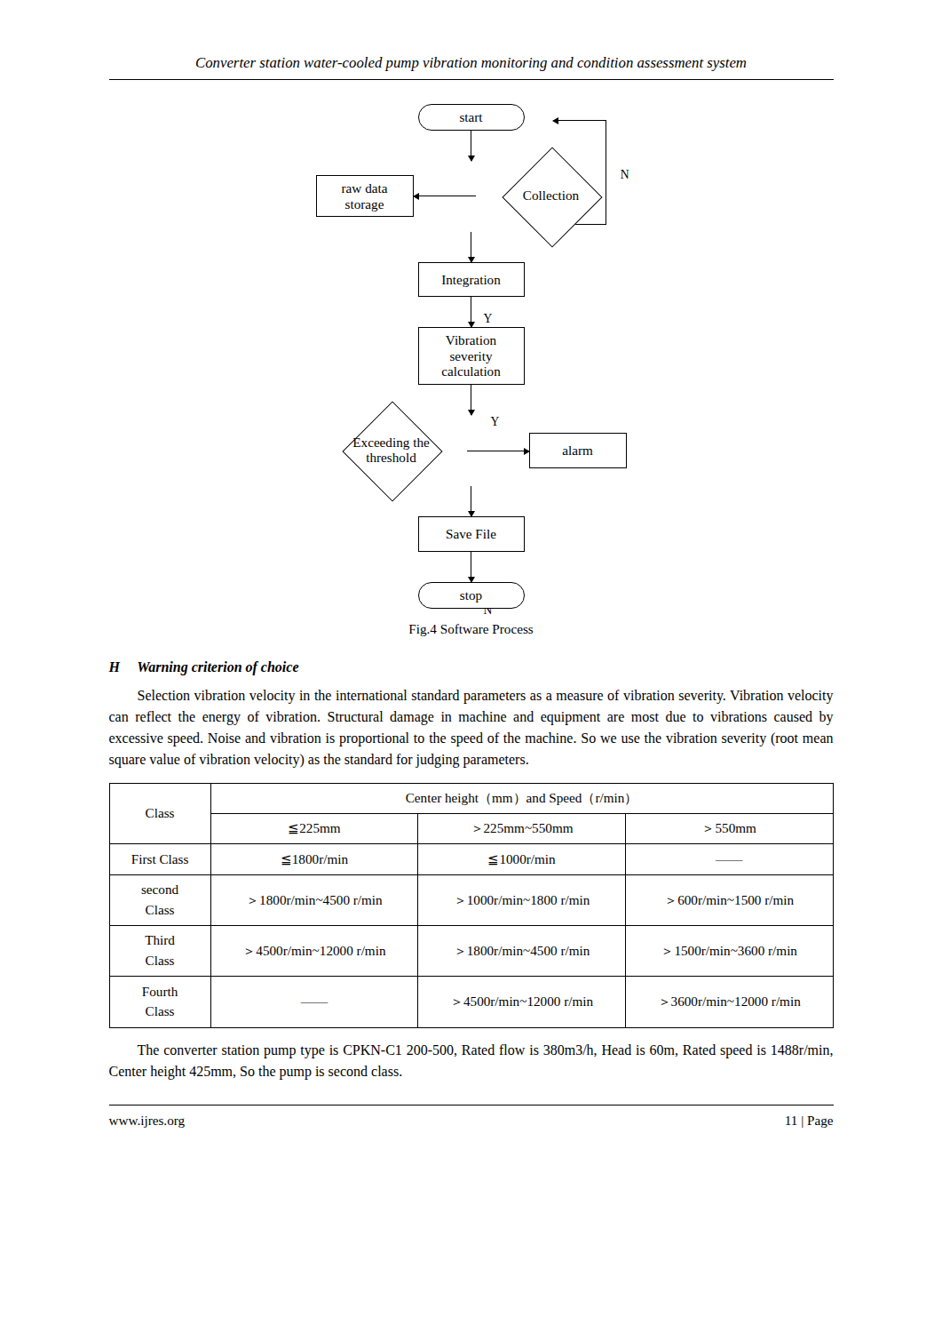Converter station water-cooled pump vibration monitoring and condition assessment system
start
raw data
storage
Collection
N
Y
Integration
Vibration
severity
calculation
Exceeding the
threshold
alarm
Y
N
Save File
stop
Fig.4 Software Process
HWarning criterion of choice
Selection vibration velocity in the international standard parameters as a measure of vibration severity. Vibration velocity can reflect the energy of vibration. Structural damage in machine and equipment are most due to vibrations caused by excessive speed. Noise and vibration is proportional to the speed of the machine. So we use the vibration severity (root mean square value of vibration velocity) as the standard for judging parameters.
| Class | Center height（mm）and Speed（r/min） |
| ≦225mm | ＞225mm~550mm | ＞550mm |
| First Class | ≦1800r/min | ≦1000r/min | —— |
| second Class | ＞1800r/min~4500 r/min | ＞1000r/min~1800 r/min | ＞600r/min~1500 r/min |
| Third Class | ＞4500r/min~12000 r/min | ＞1800r/min~4500 r/min | ＞1500r/min~3600 r/min |
| Fourth Class | —— | ＞4500r/min~12000 r/min | ＞3600r/min~12000 r/min |
The converter station pump type is CPKN-C1 200-500, Rated flow is 380m3/h, Head is 60m, Rated speed is 1488r/min, Center height 425mm, So the pump is second class.
www.ijres.org 11 | Page